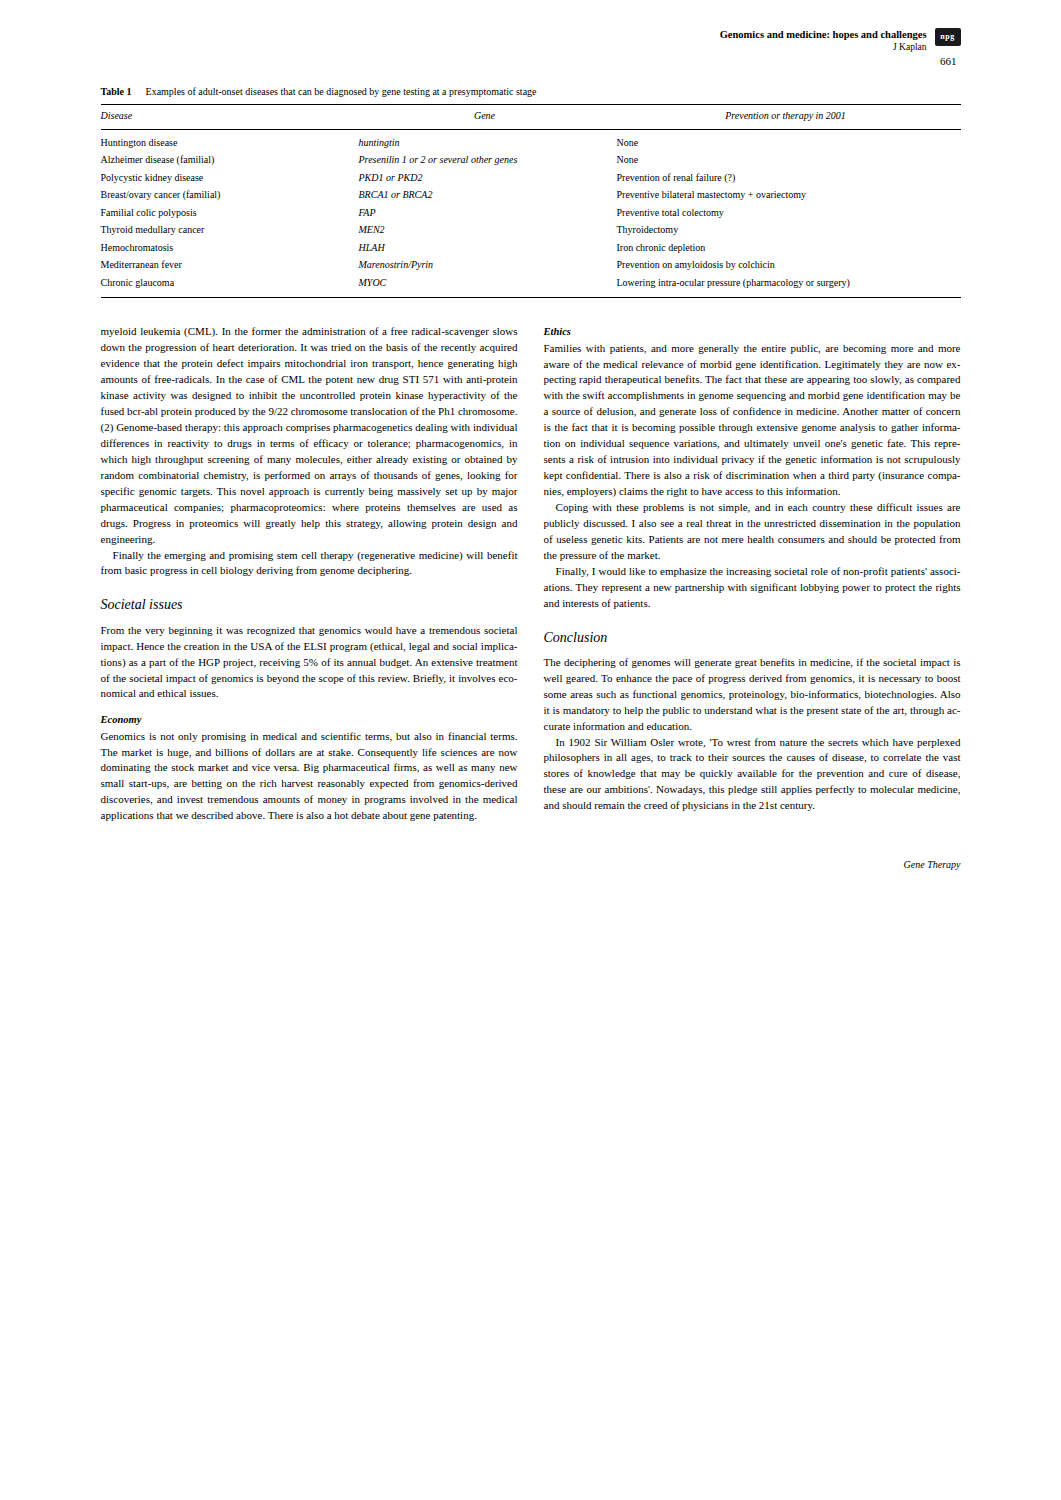npg
Genomics and medicine: hopes and challenges
J Kaplan
661
Table 1 Examples of adult-onset diseases that can be diagnosed by gene testing at a presymptomatic stage
| Disease | Gene | Prevention or therapy in 2001 |
| --- | --- | --- |
| Huntington disease | huntingtin | None |
| Alzheimer disease (familial) | Presenilin 1 or 2 or several other genes | None |
| Polycystic kidney disease | PKD1 or PKD2 | Prevention of renal failure (?) |
| Breast/ovary cancer (familial) | BRCA1 or BRCA2 | Preventive bilateral mastectomy + ovariectomy |
| Familial colic polyposis | FAP | Preventive total colectomy |
| Thyroid medullary cancer | MEN2 | Thyroidectomy |
| Hemochromatosis | HLAH | Iron chronic depletion |
| Mediterranean fever | Marenostrin/Pyrin | Prevention on amyloidosis by colchicin |
| Chronic glaucoma | MYOC | Lowering intra-ocular pressure (pharmacology or surgery) |
myeloid leukemia (CML). In the former the administration of a free radical-scavenger slows down the progression of heart deterioration. It was tried on the basis of the recently acquired evidence that the protein defect impairs mitochondrial iron transport, hence generating high amounts of free-radicals. In the case of CML the potent new drug STI 571 with anti-protein kinase activity was designed to inhibit the uncontrolled protein kinase hyperactivity of the fused bcr-abl protein produced by the 9/22 chromosome translocation of the Ph1 chromosome. (2) Genome-based therapy: this approach comprises pharmacogenetics dealing with individual differences in reactivity to drugs in terms of efficacy or tolerance; pharmacogenomics, in which high throughput screening of many molecules, either already existing or obtained by random combinatorial chemistry, is performed on arrays of thousands of genes, looking for specific genomic targets. This novel approach is currently being massively set up by major pharmaceutical companies; pharmacoproteomics: where proteins themselves are used as drugs. Progress in proteomics will greatly help this strategy, allowing protein design and engineering.
Finally the emerging and promising stem cell therapy (regenerative medicine) will benefit from basic progress in cell biology deriving from genome deciphering.
Societal issues
From the very beginning it was recognized that genomics would have a tremendous societal impact. Hence the creation in the USA of the ELSI program (ethical, legal and social implications) as a part of the HGP project, receiving 5% of its annual budget. An extensive treatment of the societal impact of genomics is beyond the scope of this review. Briefly, it involves economical and ethical issues.
Economy
Genomics is not only promising in medical and scientific terms, but also in financial terms. The market is huge, and billions of dollars are at stake. Consequently life sciences are now dominating the stock market and vice versa. Big pharmaceutical firms, as well as many new small start-ups, are betting on the rich harvest reasonably expected from genomics-derived discoveries, and invest tremendous amounts of money in programs involved in the medical applications that we described above. There is also a hot debate about gene patenting.
Ethics
Families with patients, and more generally the entire public, are becoming more and more aware of the medical relevance of morbid gene identification. Legitimately they are now expecting rapid therapeutical benefits. The fact that these are appearing too slowly, as compared with the swift accomplishments in genome sequencing and morbid gene identification may be a source of delusion, and generate loss of confidence in medicine. Another matter of concern is the fact that it is becoming possible through extensive genome analysis to gather information on individual sequence variations, and ultimately unveil one's genetic fate. This represents a risk of intrusion into individual privacy if the genetic information is not scrupulously kept confidential. There is also a risk of discrimination when a third party (insurance companies, employers) claims the right to have access to this information.
Coping with these problems is not simple, and in each country these difficult issues are publicly discussed. I also see a real threat in the unrestricted dissemination in the population of useless genetic kits. Patients are not mere health consumers and should be protected from the pressure of the market.
Finally, I would like to emphasize the increasing societal role of non-profit patients' associations. They represent a new partnership with significant lobbying power to protect the rights and interests of patients.
Conclusion
The deciphering of genomes will generate great benefits in medicine, if the societal impact is well geared. To enhance the pace of progress derived from genomics, it is necessary to boost some areas such as functional genomics, proteinology, bio-informatics, biotechnologies. Also it is mandatory to help the public to understand what is the present state of the art, through accurate information and education.
In 1902 Sir William Osler wrote, 'To wrest from nature the secrets which have perplexed philosophers in all ages, to track to their sources the causes of disease, to correlate the vast stores of knowledge that may be quickly available for the prevention and cure of disease, these are our ambitions'. Nowadays, this pledge still applies perfectly to molecular medicine, and should remain the creed of physicians in the 21st century.
Gene Therapy